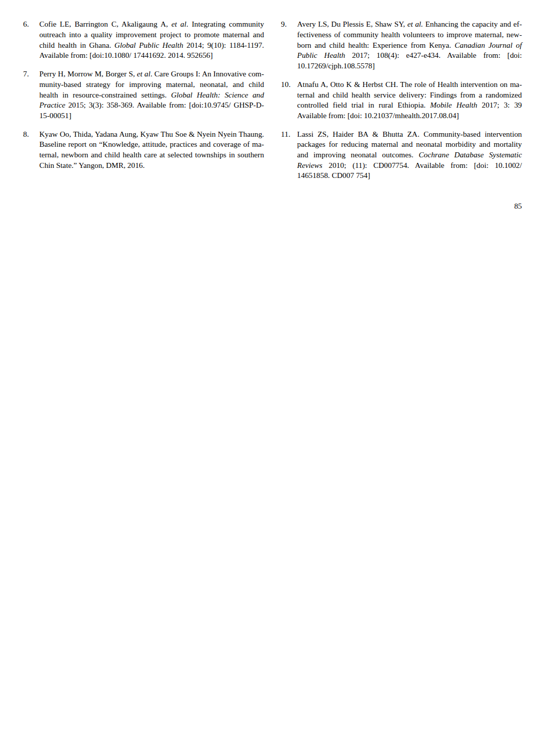Cofie LE, Barrington C, Akaligaung A, et al. Integrating community outreach into a quality improvement project to promote maternal and child health in Ghana. Global Public Health 2014; 9(10): 1184-1197. Available from: [doi:10.1080/ 17441692. 2014. 952656]
Perry H, Morrow M, Borger S, et al. Care Groups I: An Innovative community-based strategy for improving maternal, neonatal, and child health in resource-constrained settings. Global Health: Science and Practice 2015; 3(3): 358-369. Available from: [doi:10.9745/ GHSP-D-15-00051]
Kyaw Oo, Thida, Yadana Aung, Kyaw Thu Soe & Nyein Nyein Thaung. Baseline report on “Knowledge, attitude, practices and coverage of maternal, newborn and child health care at selected townships in southern Chin State.” Yangon, DMR, 2016.
Avery LS, Du Plessis E, Shaw SY, et al. Enhancing the capacity and effectiveness of community health volunteers to improve maternal, newborn and child health: Experience from Kenya. Canadian Journal of Public Health 2017; 108(4): e427-e434. Available from: [doi: 10.17269/cjph.108.5578]
Atnafu A, Otto K & Herbst CH. The role of Health intervention on maternal and child health service delivery: Findings from a randomized controlled field trial in rural Ethiopia. Mobile Health 2017; 3: 39 Available from: [doi: 10.21037/mhealth.2017.08.04]
Lassi ZS, Haider BA & Bhutta ZA. Community-based intervention packages for reducing maternal and neonatal morbidity and mortality and improving neonatal outcomes. Cochrane Database Systematic Reviews 2010; (11): CD007754. Available from: [doi: 10.1002/ 14651858. CD007 754]
85